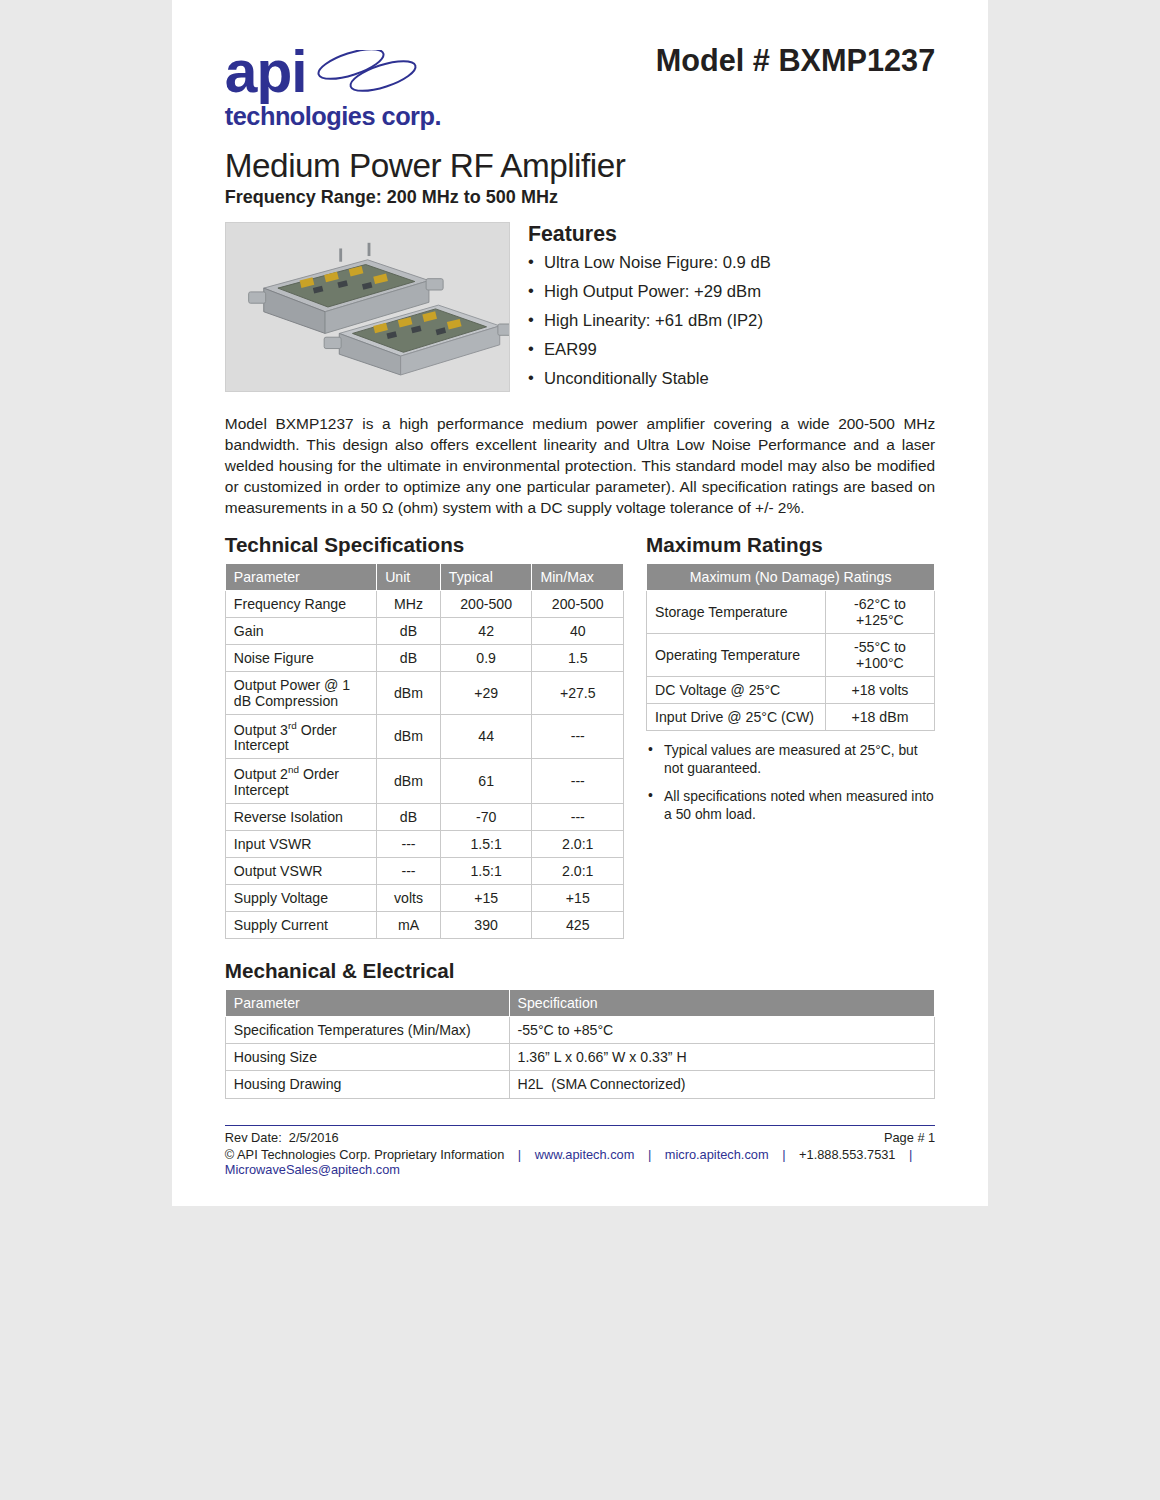api
technologies corp.
Model # BXMP1237
Medium Power RF Amplifier
Frequency Range: 200 MHz to 500 MHz
Features
Ultra Low Noise Figure: 0.9 dB
High Output Power: +29 dBm
High Linearity: +61 dBm (IP2)
EAR99
Unconditionally Stable
Model BXMP1237 is a high performance medium power amplifier covering a wide 200-500 MHz bandwidth. This design also offers excellent linearity and Ultra Low Noise Performance and a laser welded housing for the ultimate in environmental protection. This standard model may also be modified or customized in order to optimize any one particular parameter). All specification ratings are based on measurements in a 50 Ω (ohm) system with a DC supply voltage tolerance of +/- 2%.
Technical Specifications
| Parameter | Unit | Typical | Min/Max |
| --- | --- | --- | --- |
| Frequency Range | MHz | 200-500 | 200-500 |
| Gain | dB | 42 | 40 |
| Noise Figure | dB | 0.9 | 1.5 |
| Output Power @ 1 dB Compression | dBm | +29 | +27.5 |
| Output 3 rd Order Intercept | dBm | 44 | --- |
| Output 2 nd Order Intercept | dBm | 61 | --- |
| Reverse Isolation | dB | -70 | --- |
| Input VSWR | --- | 1.5:1 | 2.0:1 |
| Output VSWR | --- | 1.5:1 | 2.0:1 |
| Supply Voltage | volts | +15 | +15 |
| Supply Current | mA | 390 | 425 |
Maximum Ratings
| Maximum (No Damage) Ratings |
| --- |
| Storage Temperature | -62°C to +125°C |
| Operating Temperature | -55°C to +100°C |
| DC Voltage @ 25°C | +18 volts |
| Input Drive @ 25°C (CW) | +18 dBm |
Typical values are measured at 25°C, but not guaranteed.
All specifications noted when measured into a 50 ohm load.
Mechanical & Electrical
| Parameter | Specification |
| --- | --- |
| Specification Temperatures (Min/Max) | -55°C to +85°C |
| Housing Size | 1.36” L x 0.66” W x 0.33” H |
| Housing Drawing | H2L (SMA Connectorized) |
Rev Date: 2/5/2016
Page # 1
© API Technologies Corp. Proprietary Information | www.apitech.com | micro.apitech.com | +1.888.553.7531 | MicrowaveSales@apitech.com